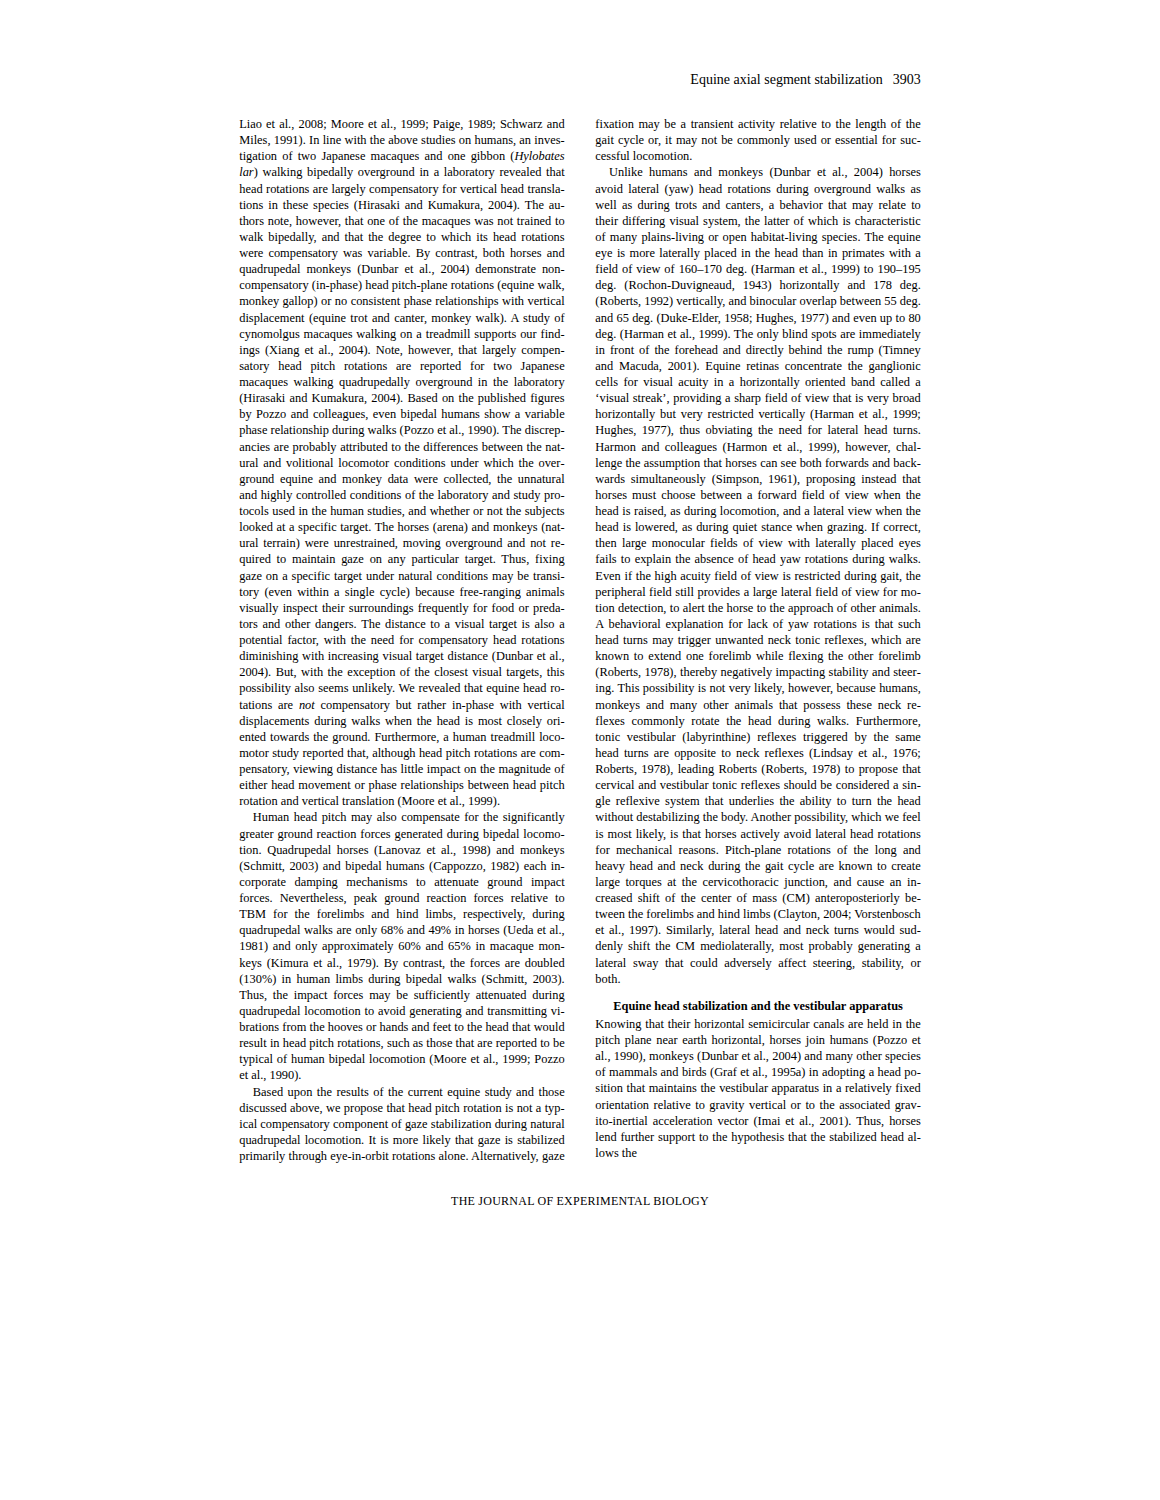Equine axial segment stabilization 3903
Liao et al., 2008; Moore et al., 1999; Paige, 1989; Schwarz and Miles, 1991). In line with the above studies on humans, an investigation of two Japanese macaques and one gibbon (Hylobates lar) walking bipedally overground in a laboratory revealed that head rotations are largely compensatory for vertical head translations in these species (Hirasaki and Kumakura, 2004). The authors note, however, that one of the macaques was not trained to walk bipedally, and that the degree to which its head rotations were compensatory was variable. By contrast, both horses and quadrupedal monkeys (Dunbar et al., 2004) demonstrate non-compensatory (in-phase) head pitch-plane rotations (equine walk, monkey gallop) or no consistent phase relationships with vertical displacement (equine trot and canter, monkey walk). A study of cynomolgus macaques walking on a treadmill supports our findings (Xiang et al., 2004). Note, however, that largely compensatory head pitch rotations are reported for two Japanese macaques walking quadrupedally overground in the laboratory (Hirasaki and Kumakura, 2004). Based on the published figures by Pozzo and colleagues, even bipedal humans show a variable phase relationship during walks (Pozzo et al., 1990). The discrepancies are probably attributed to the differences between the natural and volitional locomotor conditions under which the overground equine and monkey data were collected, the unnatural and highly controlled conditions of the laboratory and study protocols used in the human studies, and whether or not the subjects looked at a specific target. The horses (arena) and monkeys (natural terrain) were unrestrained, moving overground and not required to maintain gaze on any particular target. Thus, fixing gaze on a specific target under natural conditions may be transitory (even within a single cycle) because free-ranging animals visually inspect their surroundings frequently for food or predators and other dangers. The distance to a visual target is also a potential factor, with the need for compensatory head rotations diminishing with increasing visual target distance (Dunbar et al., 2004). But, with the exception of the closest visual targets, this possibility also seems unlikely. We revealed that equine head rotations are not compensatory but rather in-phase with vertical displacements during walks when the head is most closely oriented towards the ground. Furthermore, a human treadmill locomotor study reported that, although head pitch rotations are compensatory, viewing distance has little impact on the magnitude of either head movement or phase relationships between head pitch rotation and vertical translation (Moore et al., 1999).
Human head pitch may also compensate for the significantly greater ground reaction forces generated during bipedal locomotion. Quadrupedal horses (Lanovaz et al., 1998) and monkeys (Schmitt, 2003) and bipedal humans (Cappozzo, 1982) each incorporate damping mechanisms to attenuate ground impact forces. Nevertheless, peak ground reaction forces relative to TBM for the forelimbs and hind limbs, respectively, during quadrupedal walks are only 68% and 49% in horses (Ueda et al., 1981) and only approximately 60% and 65% in macaque monkeys (Kimura et al., 1979). By contrast, the forces are doubled (130%) in human limbs during bipedal walks (Schmitt, 2003). Thus, the impact forces may be sufficiently attenuated during quadrupedal locomotion to avoid generating and transmitting vibrations from the hooves or hands and feet to the head that would result in head pitch rotations, such as those that are reported to be typical of human bipedal locomotion (Moore et al., 1999; Pozzo et al., 1990).
Based upon the results of the current equine study and those discussed above, we propose that head pitch rotation is not a typical compensatory component of gaze stabilization during natural quadrupedal locomotion. It is more likely that gaze is stabilized primarily through eye-in-orbit rotations alone. Alternatively, gaze fixation may be a transient activity relative to the length of the gait cycle or, it may not be commonly used or essential for successful locomotion.
Unlike humans and monkeys (Dunbar et al., 2004) horses avoid lateral (yaw) head rotations during overground walks as well as during trots and canters, a behavior that may relate to their differing visual system, the latter of which is characteristic of many plains-living or open habitat-living species. The equine eye is more laterally placed in the head than in primates with a field of view of 160–170 deg. (Harman et al., 1999) to 190–195 deg. (Rochon-Duvigneaud, 1943) horizontally and 178 deg. (Roberts, 1992) vertically, and binocular overlap between 55 deg. and 65 deg. (Duke-Elder, 1958; Hughes, 1977) and even up to 80 deg. (Harman et al., 1999). The only blind spots are immediately in front of the forehead and directly behind the rump (Timney and Macuda, 2001). Equine retinas concentrate the ganglionic cells for visual acuity in a horizontally oriented band called a ‘visual streak’, providing a sharp field of view that is very broad horizontally but very restricted vertically (Harman et al., 1999; Hughes, 1977), thus obviating the need for lateral head turns. Harmon and colleagues (Harmon et al., 1999), however, challenge the assumption that horses can see both forwards and backwards simultaneously (Simpson, 1961), proposing instead that horses must choose between a forward field of view when the head is raised, as during locomotion, and a lateral view when the head is lowered, as during quiet stance when grazing. If correct, then large monocular fields of view with laterally placed eyes fails to explain the absence of head yaw rotations during walks. Even if the high acuity field of view is restricted during gait, the peripheral field still provides a large lateral field of view for motion detection, to alert the horse to the approach of other animals. A behavioral explanation for lack of yaw rotations is that such head turns may trigger unwanted neck tonic reflexes, which are known to extend one forelimb while flexing the other forelimb (Roberts, 1978), thereby negatively impacting stability and steering. This possibility is not very likely, however, because humans, monkeys and many other animals that possess these neck reflexes commonly rotate the head during walks. Furthermore, tonic vestibular (labyrinthine) reflexes triggered by the same head turns are opposite to neck reflexes (Lindsay et al., 1976; Roberts, 1978), leading Roberts (Roberts, 1978) to propose that cervical and vestibular tonic reflexes should be considered a single reflexive system that underlies the ability to turn the head without destabilizing the body. Another possibility, which we feel is most likely, is that horses actively avoid lateral head rotations for mechanical reasons. Pitch-plane rotations of the long and heavy head and neck during the gait cycle are known to create large torques at the cervicothoracic junction, and cause an increased shift of the center of mass (CM) anteroposteriorly between the forelimbs and hind limbs (Clayton, 2004; Vorstenbosch et al., 1997). Similarly, lateral head and neck turns would suddenly shift the CM mediolaterally, most probably generating a lateral sway that could adversely affect steering, stability, or both.
Equine head stabilization and the vestibular apparatus
Knowing that their horizontal semicircular canals are held in the pitch plane near earth horizontal, horses join humans (Pozzo et al., 1990), monkeys (Dunbar et al., 2004) and many other species of mammals and birds (Graf et al., 1995a) in adopting a head position that maintains the vestibular apparatus in a relatively fixed orientation relative to gravity vertical or to the associated gravito-inertial acceleration vector (Imai et al., 2001). Thus, horses lend further support to the hypothesis that the stabilized head allows the
THE JOURNAL OF EXPERIMENTAL BIOLOGY